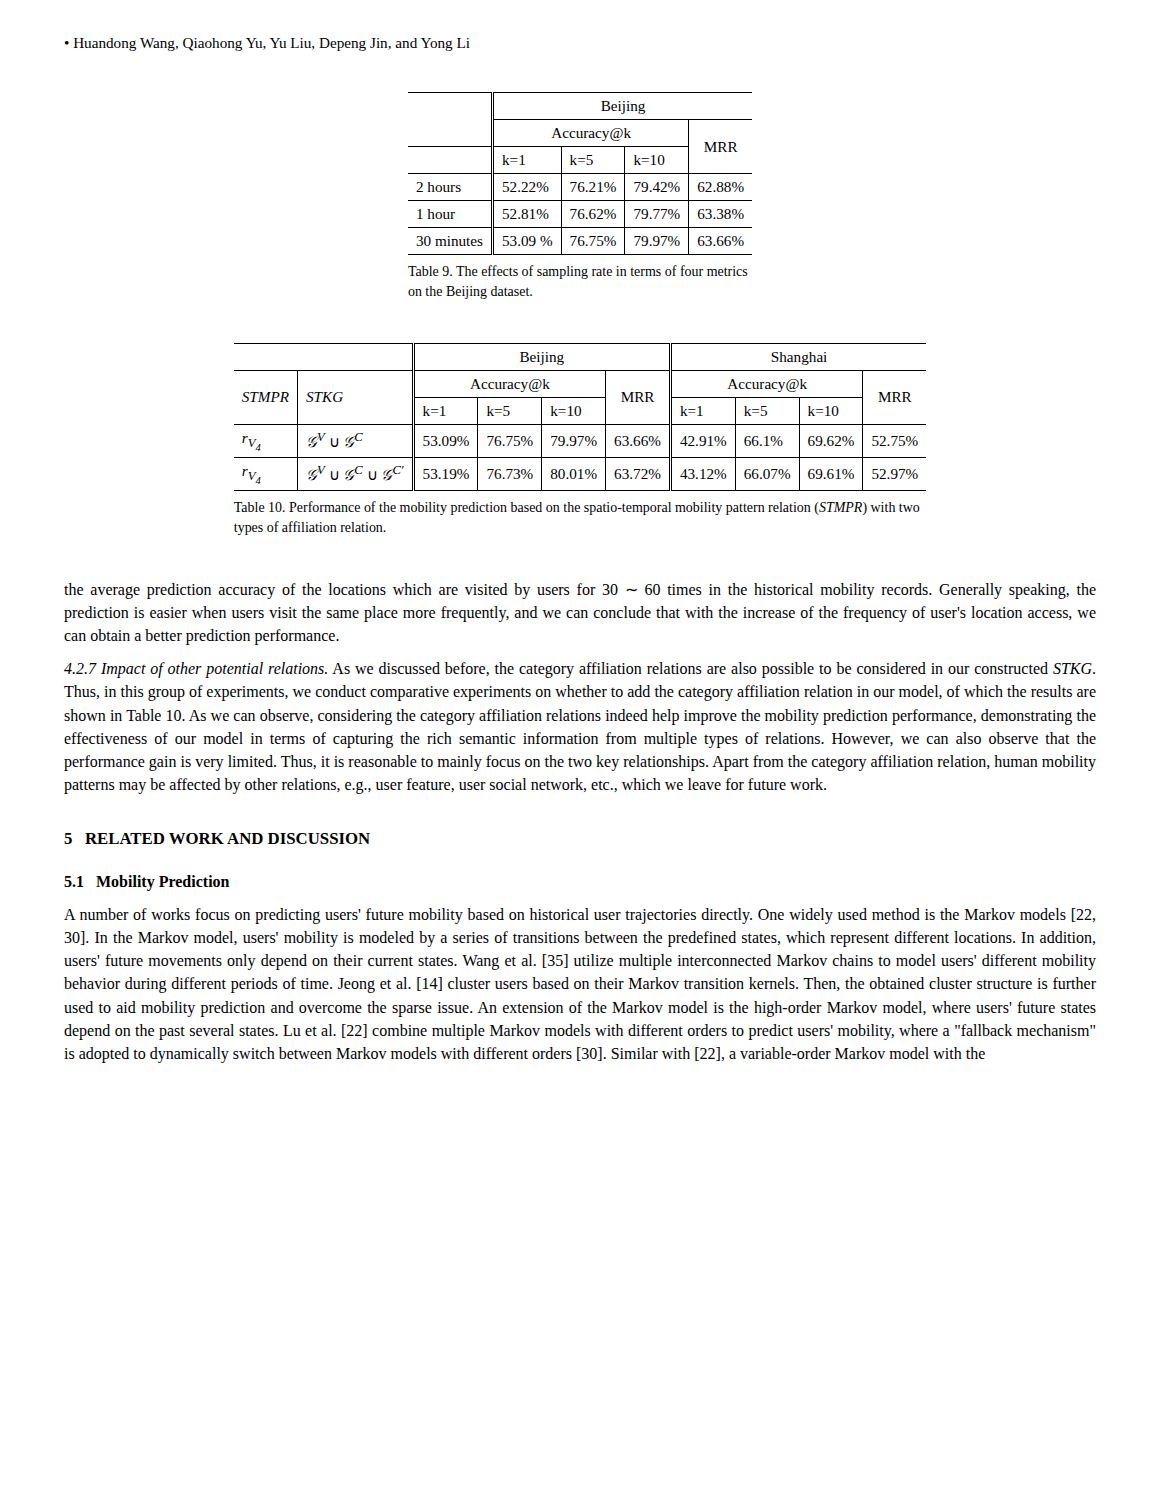Huandong Wang, Qiaohong Yu, Yu Liu, Depeng Jin, and Yong Li
Table 9. The effects of sampling rate in terms of four metrics on the Beijing dataset.
| | Beijing |
| | Accuracy@k | MRR |
| | k=1 | k=5 | k=10 |
| 2 hours | 52.22% | 76.21% | 79.42% | 62.88% |
| 1 hour | 52.81% | 76.62% | 79.77% | 63.38% |
| 30 minutes | 53.09 % | 76.75% | 79.97% | 63.66% |
Table 10. Performance of the mobility prediction based on the spatio-temporal mobility pattern relation ( STMPR ) with two types of affiliation relation.
| | | Beijing | Shanghai |
| STMPR | STKG | Accuracy@k | MRR | Accuracy@k | MRR |
| k=1 | k=5 | k=10 | k=1 | k=5 | k=10 |
| r V 4 | 𝒢 V ∪ 𝒢 C | 53.09% | 76.75% | 79.97% | 63.66% | 42.91% | 66.1% | 69.62% | 52.75% |
| r V 4 | 𝒢 V ∪ 𝒢 C ∪ 𝒢 C′ | 53.19% | 76.73% | 80.01% | 63.72% | 43.12% | 66.07% | 69.61% | 52.97% |
the average prediction accuracy of the locations which are visited by users for 30 ∼ 60 times in the historical mobility records. Generally speaking, the prediction is easier when users visit the same place more frequently, and we can conclude that with the increase of the frequency of user's location access, we can obtain a better prediction performance.
4.2.7 Impact of other potential relations. As we discussed before, the category affiliation relations are also possible to be considered in our constructed STKG. Thus, in this group of experiments, we conduct comparative experiments on whether to add the category affiliation relation in our model, of which the results are shown in Table 10. As we can observe, considering the category affiliation relations indeed help improve the mobility prediction performance, demonstrating the effectiveness of our model in terms of capturing the rich semantic information from multiple types of relations. However, we can also observe that the performance gain is very limited. Thus, it is reasonable to mainly focus on the two key relationships. Apart from the category affiliation relation, human mobility patterns may be affected by other relations, e.g., user feature, user social network, etc., which we leave for future work.
5 RELATED WORK AND DISCUSSION
5.1 Mobility Prediction
A number of works focus on predicting users' future mobility based on historical user trajectories directly. One widely used method is the Markov models [22, 30]. In the Markov model, users' mobility is modeled by a series of transitions between the predefined states, which represent different locations. In addition, users' future movements only depend on their current states. Wang et al. [35] utilize multiple interconnected Markov chains to model users' different mobility behavior during different periods of time. Jeong et al. [14] cluster users based on their Markov transition kernels. Then, the obtained cluster structure is further used to aid mobility prediction and overcome the sparse issue. An extension of the Markov model is the high-order Markov model, where users' future states depend on the past several states. Lu et al. [22] combine multiple Markov models with different orders to predict users' mobility, where a "fallback mechanism" is adopted to dynamically switch between Markov models with different orders [30]. Similar with [22], a variable-order Markov model with the